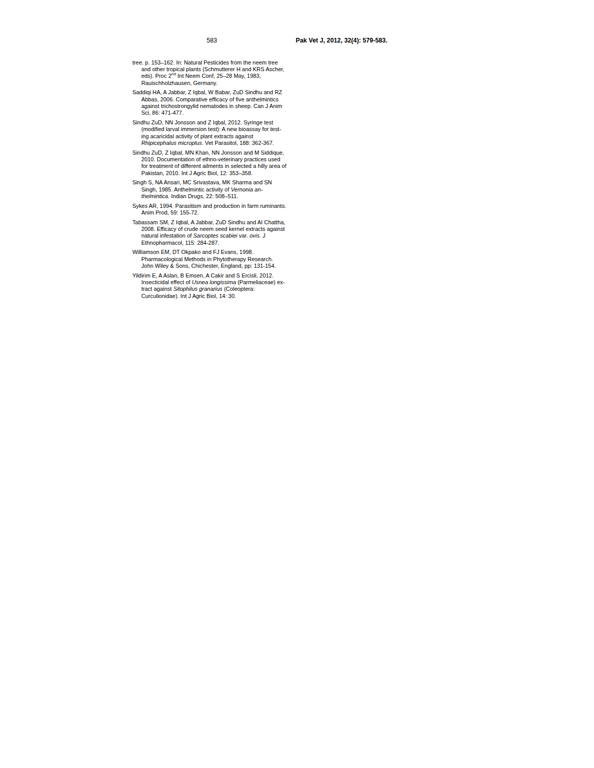583 Pak Vet J, 2012, 32(4): 579-583.
tree. p. 153–162. In: Natural Pesticides from the neem tree and other tropical plants (Schmutterer H and KRS Ascher, eds). Proc 2nd Int Neem Conf, 25–28 May, 1983, Rauischholzhausen, Germany.
Saddiqi HA, A Jabbar, Z Iqbal, W Babar, ZuD Sindhu and RZ Abbas, 2006. Comparative efficacy of five anthelmintics against trichostrongylid nematodes in sheep. Can J Anim Sci, 86: 471-477.
Sindhu ZuD, NN Jonsson and Z Iqbal, 2012. Syringe test (modified larval immersion test): A new bioassay for testing acaricidal activity of plant extracts against Rhipicephalus microplus. Vet Parasitol, 188: 362-367.
Sindhu ZuD, Z Iqbal, MN Khan, NN Jonsson and M Siddique, 2010. Documentation of ethno-veterinary practices used for treatment of different ailments in selected a hilly area of Pakistan, 2010. Int J Agric Biol, 12: 353–358.
Singh S, NA Ansari, MC Srivastava, MK Sharma and SN Singh, 1985. Anthelmintic activity of Vernonia anthelmintica. Indian Drugs, 22: 508–511.
Sykes AR, 1994. Parasitism and production in farm ruminants. Anim Prod, 59: 155-72.
Tabassam SM, Z Iqbal, A Jabbar, ZuD Sindhu and AI Chattha, 2008. Efficacy of crude neem seed kernel extracts against natural infestation of Sarcoptes scabiei var. ovis. J Ethnopharmacol, 115: 284-287.
Williamson EM, DT Okpako and FJ Evans, 1998. Pharmacological Methods in Phytotherapy Research. John Wiley & Sons, Chichester, England, pp: 131-154.
Yildirim E, A Aslan, B Emsen, A Cakir and S Ercisli, 2012. Insecticidal effect of Usnea longissima (Parmeliaceae) extract against Sitophilus granarius (Coleoptera: Curculionidae). Int J Agric Biol, 14: 30.